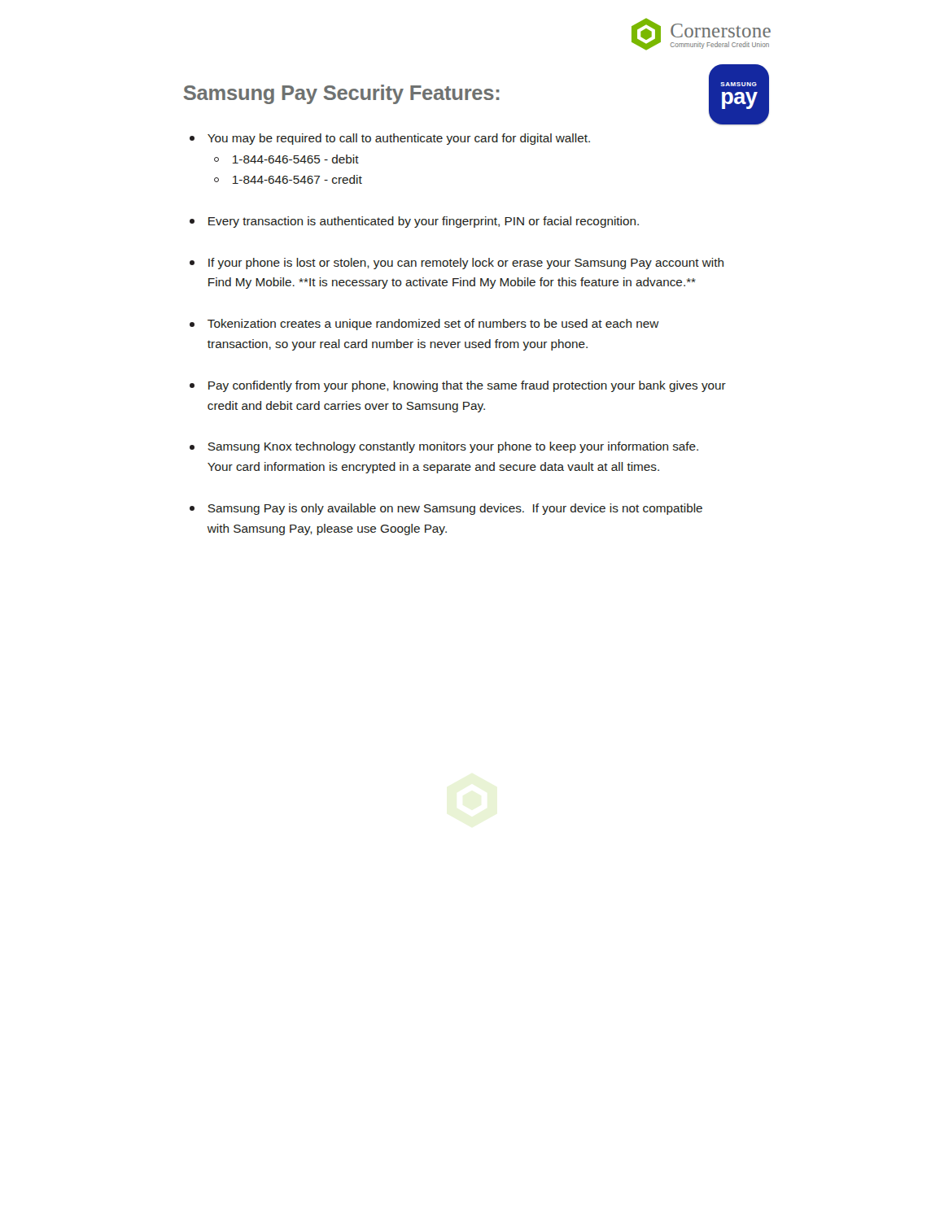Cornerstone
Community Federal Credit Union
SAMSUNG
pay
Samsung Pay Security Features:
You may be required to call to authenticate your card for digital wallet.
1-844-646-5465 - debit
1-844-646-5467 - credit
Every transaction is authenticated by your fingerprint, PIN or facial recognition.
If your phone is lost or stolen, you can remotely lock or erase your Samsung Pay account with Find My Mobile. **It is necessary to activate Find My Mobile for this feature in advance.**
Tokenization creates a unique randomized set of numbers to be used at each new transaction, so your real card number is never used from your phone.
Pay confidently from your phone, knowing that the same fraud protection your bank gives your credit and debit card carries over to Samsung Pay.
Samsung Knox technology constantly monitors your phone to keep your information safe. Your card information is encrypted in a separate and secure data vault at all times.
Samsung Pay is only available on new Samsung devices. If your device is not compatible with Samsung Pay, please use Google Pay.